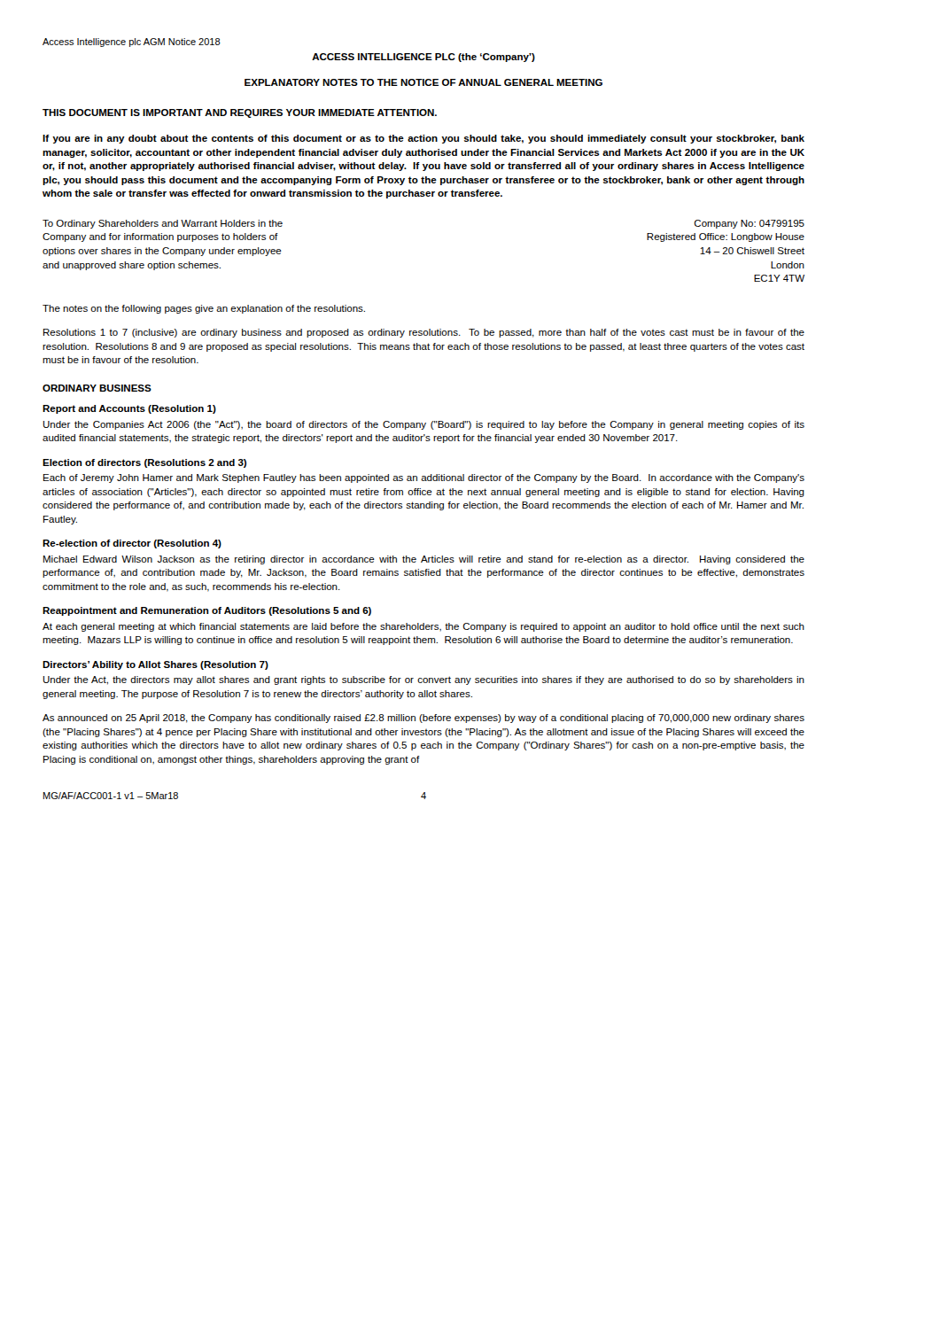Access Intelligence plc AGM Notice 2018
ACCESS INTELLIGENCE PLC (the ‘Company’)
EXPLANATORY NOTES TO THE NOTICE OF ANNUAL GENERAL MEETING
THIS DOCUMENT IS IMPORTANT AND REQUIRES YOUR IMMEDIATE ATTENTION.
If you are in any doubt about the contents of this document or as to the action you should take, you should immediately consult your stockbroker, bank manager, solicitor, accountant or other independent financial adviser duly authorised under the Financial Services and Markets Act 2000 if you are in the UK or, if not, another appropriately authorised financial adviser, without delay. If you have sold or transferred all of your ordinary shares in Access Intelligence plc, you should pass this document and the accompanying Form of Proxy to the purchaser or transferee or to the stockbroker, bank or other agent through whom the sale or transfer was effected for onward transmission to the purchaser or transferee.
| To Ordinary Shareholders and Warrant Holders in the Company and for information purposes to holders of options over shares in the Company under employee and unapproved share option schemes. | Company No: 04799195 Registered Office: Longbow House 14 – 20 Chiswell Street London EC1Y 4TW |
The notes on the following pages give an explanation of the resolutions.
Resolutions 1 to 7 (inclusive) are ordinary business and proposed as ordinary resolutions. To be passed, more than half of the votes cast must be in favour of the resolution. Resolutions 8 and 9 are proposed as special resolutions. This means that for each of those resolutions to be passed, at least three quarters of the votes cast must be in favour of the resolution.
ORDINARY BUSINESS
Report and Accounts (Resolution 1)
Under the Companies Act 2006 (the "Act"), the board of directors of the Company ("Board") is required to lay before the Company in general meeting copies of its audited financial statements, the strategic report, the directors' report and the auditor's report for the financial year ended 30 November 2017.
Election of directors (Resolutions 2 and 3)
Each of Jeremy John Hamer and Mark Stephen Fautley has been appointed as an additional director of the Company by the Board. In accordance with the Company's articles of association ("Articles"), each director so appointed must retire from office at the next annual general meeting and is eligible to stand for election. Having considered the performance of, and contribution made by, each of the directors standing for election, the Board recommends the election of each of Mr. Hamer and Mr. Fautley.
Re-election of director (Resolution 4)
Michael Edward Wilson Jackson as the retiring director in accordance with the Articles will retire and stand for re-election as a director. Having considered the performance of, and contribution made by, Mr. Jackson, the Board remains satisfied that the performance of the director continues to be effective, demonstrates commitment to the role and, as such, recommends his re-election.
Reappointment and Remuneration of Auditors (Resolutions 5 and 6)
At each general meeting at which financial statements are laid before the shareholders, the Company is required to appoint an auditor to hold office until the next such meeting. Mazars LLP is willing to continue in office and resolution 5 will reappoint them. Resolution 6 will authorise the Board to determine the auditor’s remuneration.
Directors’ Ability to Allot Shares (Resolution 7)
Under the Act, the directors may allot shares and grant rights to subscribe for or convert any securities into shares if they are authorised to do so by shareholders in general meeting. The purpose of Resolution 7 is to renew the directors’ authority to allot shares.
As announced on 25 April 2018, the Company has conditionally raised £2.8 million (before expenses) by way of a conditional placing of 70,000,000 new ordinary shares (the "Placing Shares") at 4 pence per Placing Share with institutional and other investors (the "Placing"). As the allotment and issue of the Placing Shares will exceed the existing authorities which the directors have to allot new ordinary shares of 0.5 p each in the Company ("Ordinary Shares") for cash on a non-pre-emptive basis, the Placing is conditional on, amongst other things, shareholders approving the grant of
MG/AF/ACC001-1 v1 – 5Mar18 4